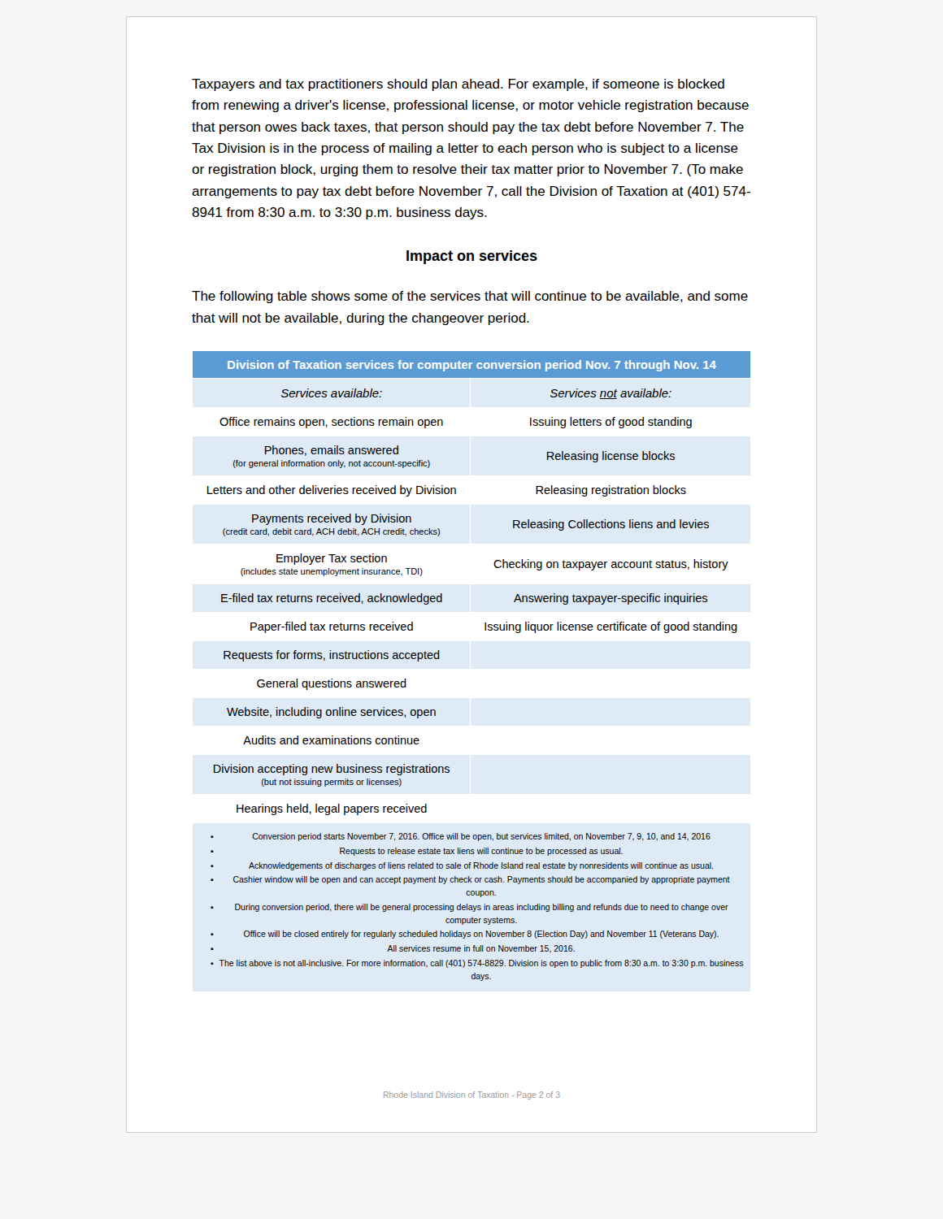Taxpayers and tax practitioners should plan ahead. For example, if someone is blocked from renewing a driver's license, professional license, or motor vehicle registration because that person owes back taxes, that person should pay the tax debt before November 7. The Tax Division is in the process of mailing a letter to each person who is subject to a license or registration block, urging them to resolve their tax matter prior to November 7. (To make arrangements to pay tax debt before November 7, call the Division of Taxation at (401) 574-8941 from 8:30 a.m. to 3:30 p.m. business days.
Impact on services
The following table shows some of the services that will continue to be available, and some that will not be available, during the changeover period.
| Division of Taxation services for computer conversion period Nov. 7 through Nov. 14 |
| --- |
| Services available: | Services not available: |
| Office remains open, sections remain open | Issuing letters of good standing |
| Phones, emails answered (for general information only, not account-specific) | Releasing license blocks |
| Letters and other deliveries received by Division | Releasing registration blocks |
| Payments received by Division (credit card, debit card, ACH debit, ACH credit, checks) | Releasing Collections liens and levies |
| Employer Tax section (includes state unemployment insurance, TDI) | Checking on taxpayer account status, history |
| E-filed tax returns received, acknowledged | Answering taxpayer-specific inquiries |
| Paper-filed tax returns received | Issuing liquor license certificate of good standing |
| Requests for forms, instructions accepted | |
| General questions answered | |
| Website, including online services, open | |
| Audits and examinations continue | |
| Division accepting new business registrations (but not issuing permits or licenses) | |
| Hearings held, legal papers received | |
| Conversion period starts November 7, 2016. Office will be open, but services limited, on November 7, 9, 10, and 14, 2016 Requests to release estate tax liens will continue to be processed as usual. Acknowledgements of discharges of liens related to sale of Rhode Island real estate by nonresidents will continue as usual. Cashier window will be open and can accept payment by check or cash. Payments should be accompanied by appropriate payment coupon. During conversion period, there will be general processing delays in areas including billing and refunds due to need to change over computer systems. Office will be closed entirely for regularly scheduled holidays on November 8 (Election Day) and November 11 (Veterans Day). All services resume in full on November 15, 2016. The list above is not all-inclusive. For more information, call (401) 574-8829. Division is open to public from 8:30 a.m. to 3:30 p.m. business days. |
Rhode Island Division of Taxation - Page 2 of 3